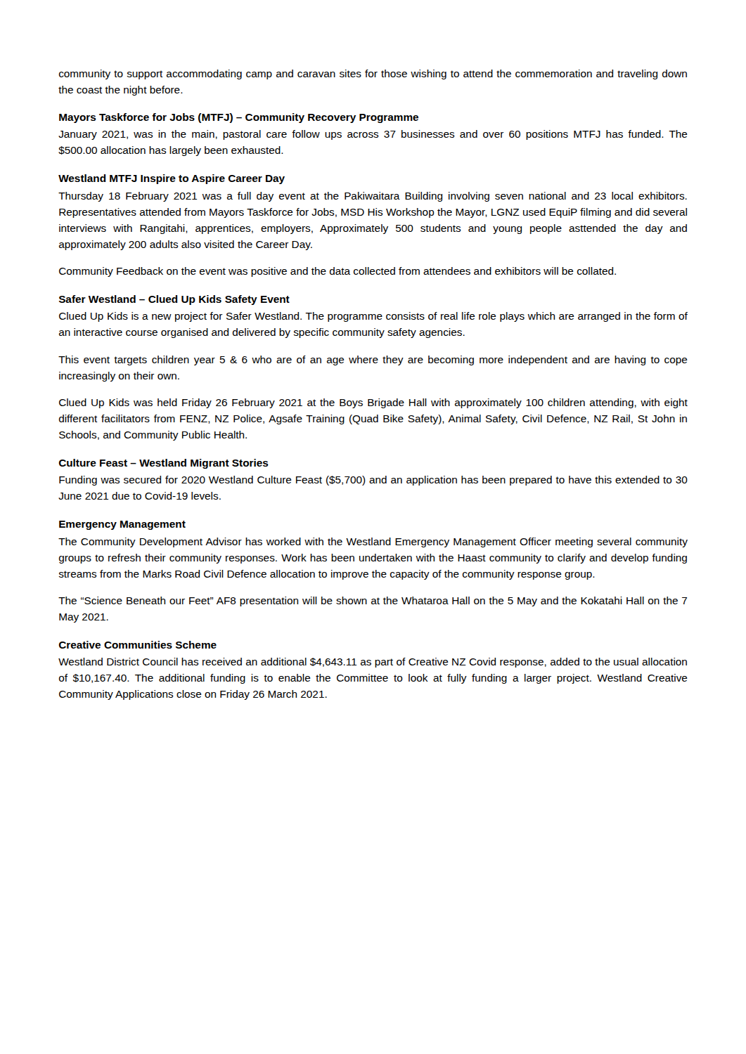community to support accommodating camp and caravan sites for those wishing to attend the commemoration and traveling down the coast the night before.
Mayors Taskforce for Jobs (MTFJ) – Community Recovery Programme
January 2021, was in the main, pastoral care follow ups across 37 businesses and over 60 positions MTFJ has funded. The $500.00 allocation has largely been exhausted.
Westland MTFJ Inspire to Aspire Career Day
Thursday 18 February 2021 was a full day event at the Pakiwaitara Building involving seven national and 23 local exhibitors. Representatives attended from Mayors Taskforce for Jobs, MSD His Workshop the Mayor, LGNZ used EquiP filming and did several interviews with Rangitahi, apprentices, employers, Approximately 500 students and young people asttended the day and approximately 200 adults also visited the Career Day.
Community Feedback on the event was positive and the data collected from attendees and exhibitors will be collated.
Safer Westland – Clued Up Kids Safety Event
Clued Up Kids is a new project for Safer Westland. The programme consists of real life role plays which are arranged in the form of an interactive course organised and delivered by specific community safety agencies.
This event targets children year 5 & 6 who are of an age where they are becoming more independent and are having to cope increasingly on their own.
Clued Up Kids was held Friday 26 February 2021 at the Boys Brigade Hall with approximately 100 children attending, with eight different facilitators from FENZ, NZ Police, Agsafe Training (Quad Bike Safety), Animal Safety, Civil Defence, NZ Rail, St John in Schools, and Community Public Health.
Culture Feast – Westland Migrant Stories
Funding was secured for 2020 Westland Culture Feast ($5,700) and an application has been prepared to have this extended to 30 June 2021 due to Covid-19 levels.
Emergency Management
The Community Development Advisor has worked with the Westland Emergency Management Officer meeting several community groups to refresh their community responses. Work has been undertaken with the Haast community to clarify and develop funding streams from the Marks Road Civil Defence allocation to improve the capacity of the community response group.
The “Science Beneath our Feet” AF8 presentation will be shown at the Whataroa Hall on the 5 May and the Kokatahi Hall on the 7 May 2021.
Creative Communities Scheme
Westland District Council has received an additional $4,643.11 as part of Creative NZ Covid response, added to the usual allocation of $10,167.40. The additional funding is to enable the Committee to look at fully funding a larger project. Westland Creative Community Applications close on Friday 26 March 2021.